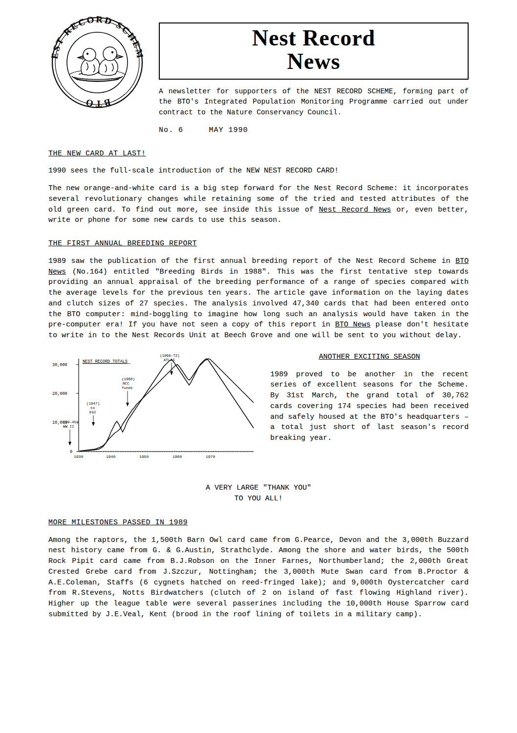NEST RECORD SCHEME BTO
Nest Record
News
A newsletter for supporters of the NEST RECORD SCHEME, forming part of the BTO's Integrated Population Monitoring Programme carried out under contract to the Nature Conservancy Council.
No. 6 MAY 1990
THE NEW CARD AT LAST!
1990 sees the full-scale introduction of the NEW NEST RECORD CARD!
The new orange-and-white card is a big step forward for the Nest Record Scheme: it incorporates several revolutionary changes while retaining some of the tried and tested attributes of the old green card. To find out more, see inside this issue of Nest Record News or, even better, write or phone for some new cards to use this season.
THE FIRST ANNUAL BREEDING REPORT
1989 saw the publication of the first annual breeding report of the Nest Record Scheme in BTO News (No.164) entitled "Breeding Birds in 1988". This was the first tentative step towards providing an annual appraisal of the breeding performance of a range of species compared with the average levels for the previous ten years. The article gave information on the laying dates and clutch sizes of 27 species. The analysis involved 47,340 cards that had been entered onto the BTO computer: mind-boggling to imagine how long such an analysis would have taken in the pre-computer era! If you have not seen a copy of this report in BTO News please don't hesitate to write in to the Nest Records Unit at Beech Grove and one will be sent to you without delay.
30,000 20,000 10,000 0 1930 1940 1950 1960 1970 NEST RECORD TOTALS (1968-72) ATLAS (1960) NCC funds (1947) to EGI (39-45) WW II
ANOTHER EXCITING SEASON
1989 proved to be another in the recent series of excellent seasons for the Scheme. By 31st March, the grand total of 30,762 cards covering 174 species had been received and safely housed at the BTO's headquarters – a total just short of last season's record breaking year.
A VERY LARGE "THANK YOU"
TO YOU ALL!
MORE MILESTONES PASSED IN 1989
Among the raptors, the 1,500th Barn Owl card came from G.Pearce, Devon and the 3,000th Buzzard nest history came from G. & G.Austin, Strathclyde. Among the shore and water birds, the 500th Rock Pipit card came from B.J.Robson on the Inner Farnes, Northumberland; the 2,000th Great Crested Grebe card from J.Szczur, Nottingham; the 3,000th Mute Swan card from B.Proctor & A.E.Coleman, Staffs (6 cygnets hatched on reed-fringed lake); and 9,000th Oystercatcher card from R.Stevens, Notts Birdwatchers (clutch of 2 on island of fast flowing Highland river). Higher up the league table were several passerines including the 10,000th House Sparrow card submitted by J.E.Veal, Kent (brood in the roof lining of toilets in a military camp).